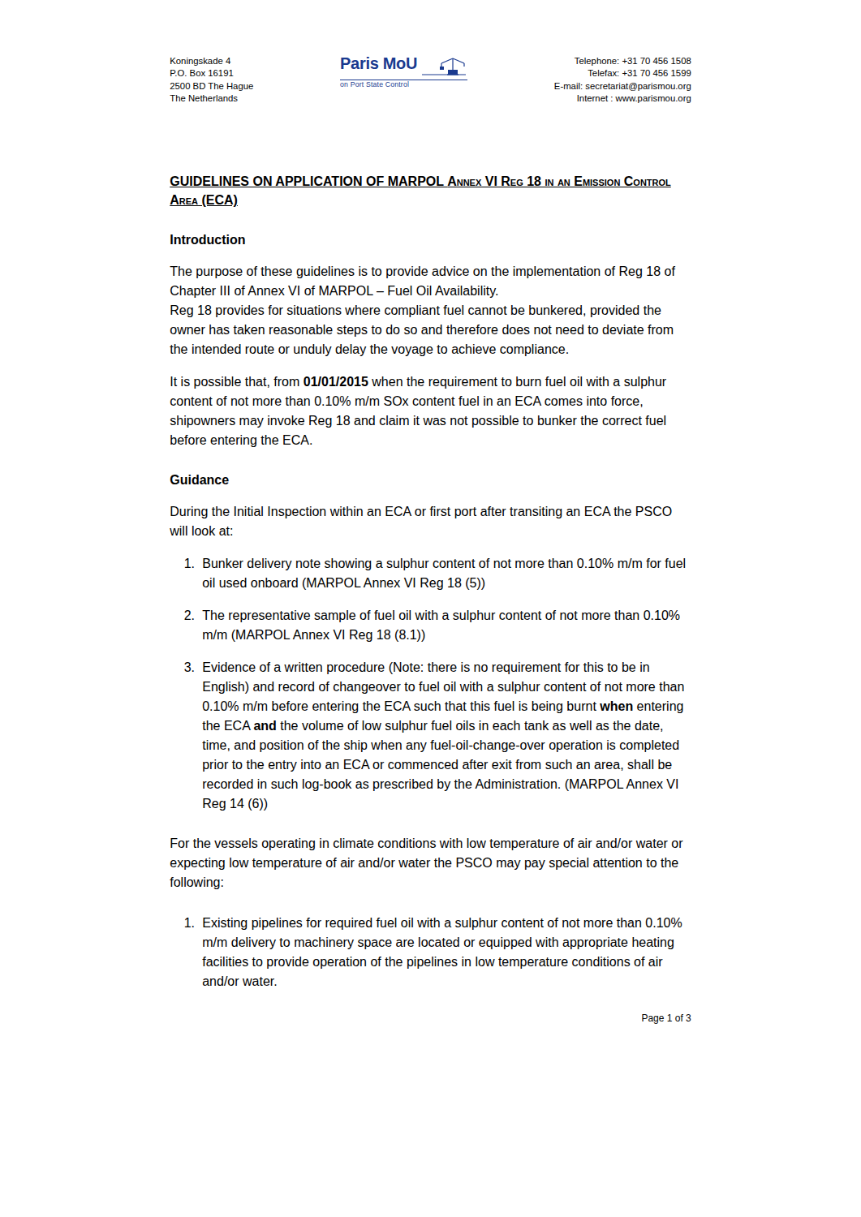Koningskade 4
P.O. Box 16191
2500 BD The Hague
The Netherlands
Paris MoU
on Port State Control
Telephone: +31 70 456 1508
Telefax: +31 70 456 1599
E-mail: secretariat@parismou.org
Internet : www.parismou.org
GUIDELINES ON APPLICATION OF MARPOL Annex VI Reg 18 in an Emission Control Area (ECA)
Introduction
The purpose of these guidelines is to provide advice on the implementation of Reg 18 of Chapter III of Annex VI of MARPOL – Fuel Oil Availability.
Reg 18 provides for situations where compliant fuel cannot be bunkered, provided the owner has taken reasonable steps to do so and therefore does not need to deviate from the intended route or unduly delay the voyage to achieve compliance.
It is possible that, from 01/01/2015 when the requirement to burn fuel oil with a sulphur content of not more than 0.10% m/m SOx content fuel in an ECA comes into force, shipowners may invoke Reg 18 and claim it was not possible to bunker the correct fuel before entering the ECA.
Guidance
During the Initial Inspection within an ECA or first port after transiting an ECA the PSCO will look at:
Bunker delivery note showing a sulphur content of not more than 0.10% m/m for fuel oil used onboard (MARPOL Annex VI Reg 18 (5))
The representative sample of fuel oil with a sulphur content of not more than 0.10% m/m (MARPOL Annex VI Reg 18 (8.1))
Evidence of a written procedure (Note: there is no requirement for this to be in English) and record of changeover to fuel oil with a sulphur content of not more than 0.10% m/m before entering the ECA such that this fuel is being burnt when entering the ECA and the volume of low sulphur fuel oils in each tank as well as the date, time, and position of the ship when any fuel-oil-change-over operation is completed prior to the entry into an ECA or commenced after exit from such an area, shall be recorded in such log-book as prescribed by the Administration. (MARPOL Annex VI Reg 14 (6))
For the vessels operating in climate conditions with low temperature of air and/or water or expecting low temperature of air and/or water the PSCO may pay special attention to the following:
Existing pipelines for required fuel oil with a sulphur content of not more than 0.10% m/m delivery to machinery space are located or equipped with appropriate heating facilities to provide operation of the pipelines in low temperature conditions of air and/or water.
Page 1 of 3